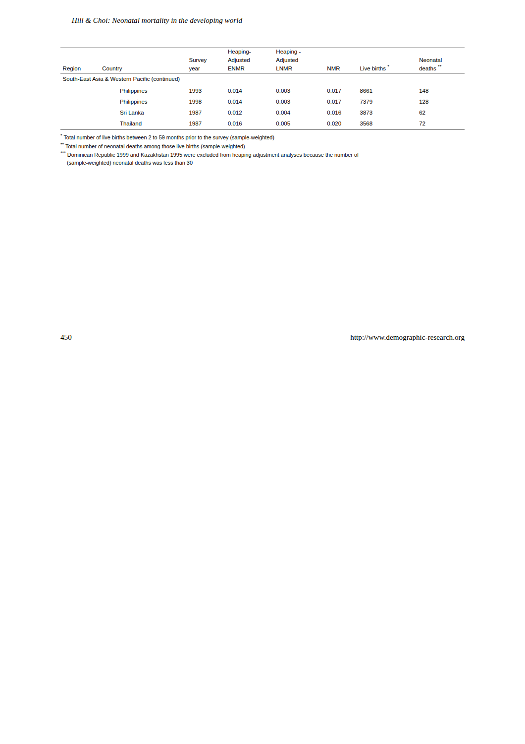Hill & Choi: Neonatal mortality in the developing world
| | | | Heaping- | Heaping - | | | |
| --- | --- | --- | --- | --- | --- | --- | --- |
| | | Survey | Adjusted | Adjusted | | | Neonatal |
| Region | Country | year | ENMR | LNMR | NMR | Live births * | deaths ** |
| South-East Asia & Western Pacific (continued) |
| | Philippines | 1993 | 0.014 | 0.003 | 0.017 | 8661 | 148 |
| | Philippines | 1998 | 0.014 | 0.003 | 0.017 | 7379 | 128 |
| | Sri Lanka | 1987 | 0.012 | 0.004 | 0.016 | 3873 | 62 |
| | Thailand | 1987 | 0.016 | 0.005 | 0.020 | 3568 | 72 |
* Total number of live births between 2 to 59 months prior to the survey (sample-weighted)
** Total number of neonatal deaths among those live births (sample-weighted)
*** Dominican Republic 1999 and Kazakhstan 1995 were excluded from heaping adjustment analyses because the number of (sample-weighted) neonatal deaths was less than 30
450 http://www.demographic-research.org